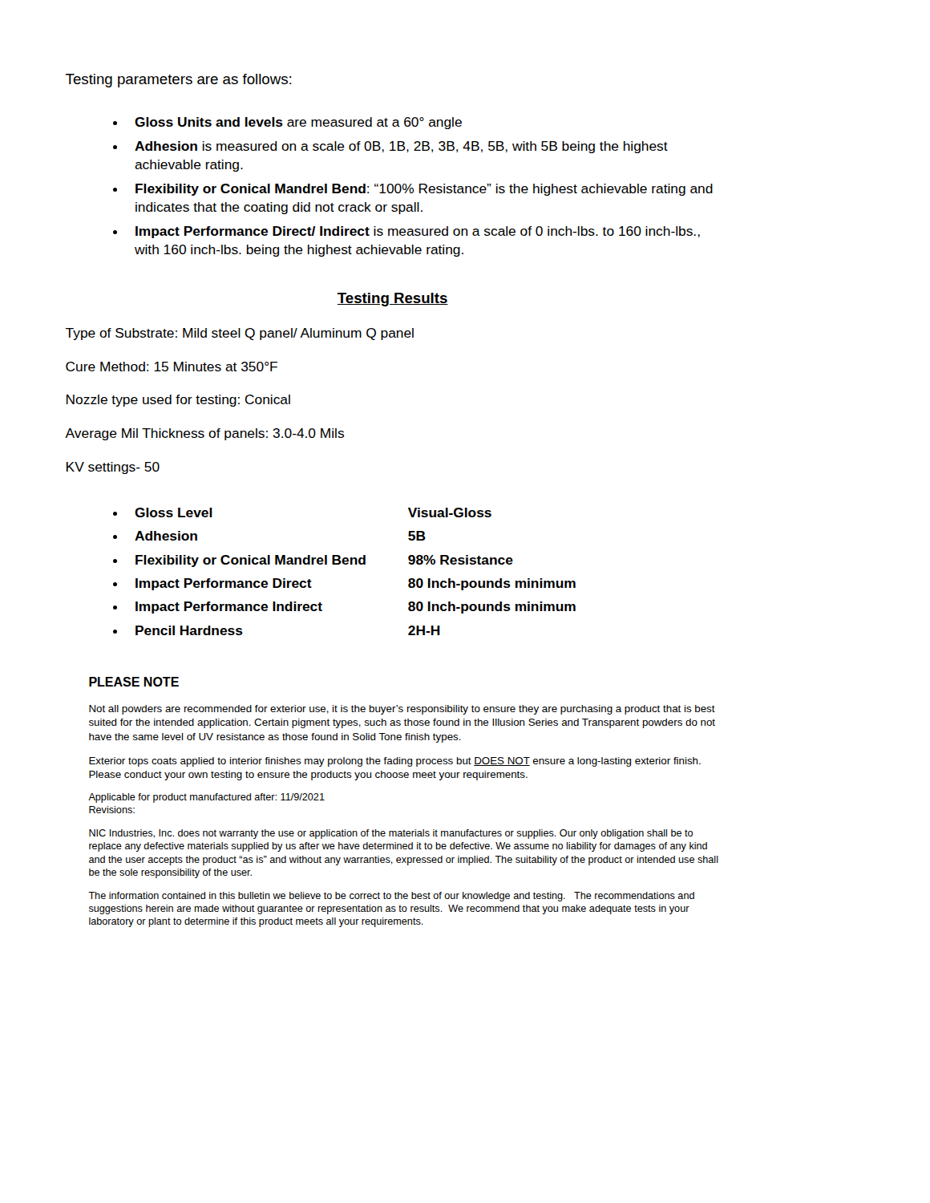Testing parameters are as follows:
Gloss Units and levels are measured at a 60° angle
Adhesion is measured on a scale of 0B, 1B, 2B, 3B, 4B, 5B, with 5B being the highest achievable rating.
Flexibility or Conical Mandrel Bend: “100% Resistance” is the highest achievable rating and indicates that the coating did not crack or spall.
Impact Performance Direct/ Indirect is measured on a scale of 0 inch-lbs. to 160 inch-lbs., with 160 inch-lbs. being the highest achievable rating.
Testing Results
Type of Substrate: Mild steel Q panel/ Aluminum Q panel
Cure Method: 15 Minutes at 350°F
Nozzle type used for testing: Conical
Average Mil Thickness of panels: 3.0-4.0 Mils
KV settings- 50
Gloss Level Visual-Gloss
Adhesion5B
Flexibility or Conical Mandrel Bend98% Resistance
Impact Performance Direct80 Inch-pounds minimum
Impact Performance Indirect80 Inch-pounds minimum
Pencil Hardness2H-H
PLEASE NOTE
Not all powders are recommended for exterior use, it is the buyer’s responsibility to ensure they are purchasing a product that is best suited for the intended application. Certain pigment types, such as those found in the Illusion Series and Transparent powders do not have the same level of UV resistance as those found in Solid Tone finish types.
Exterior tops coats applied to interior finishes may prolong the fading process but DOES NOT ensure a long-lasting exterior finish. Please conduct your own testing to ensure the products you choose meet your requirements.
Applicable for product manufactured after: 11/9/2021
Revisions:
NIC Industries, Inc. does not warranty the use or application of the materials it manufactures or supplies. Our only obligation shall be to replace any defective materials supplied by us after we have determined it to be defective. We assume no liability for damages of any kind and the user accepts the product “as is” and without any warranties, expressed or implied. The suitability of the product or intended use shall be the sole responsibility of the user.
The information contained in this bulletin we believe to be correct to the best of our knowledge and testing. The recommendations and suggestions herein are made without guarantee or representation as to results. We recommend that you make adequate tests in your laboratory or plant to determine if this product meets all your requirements.